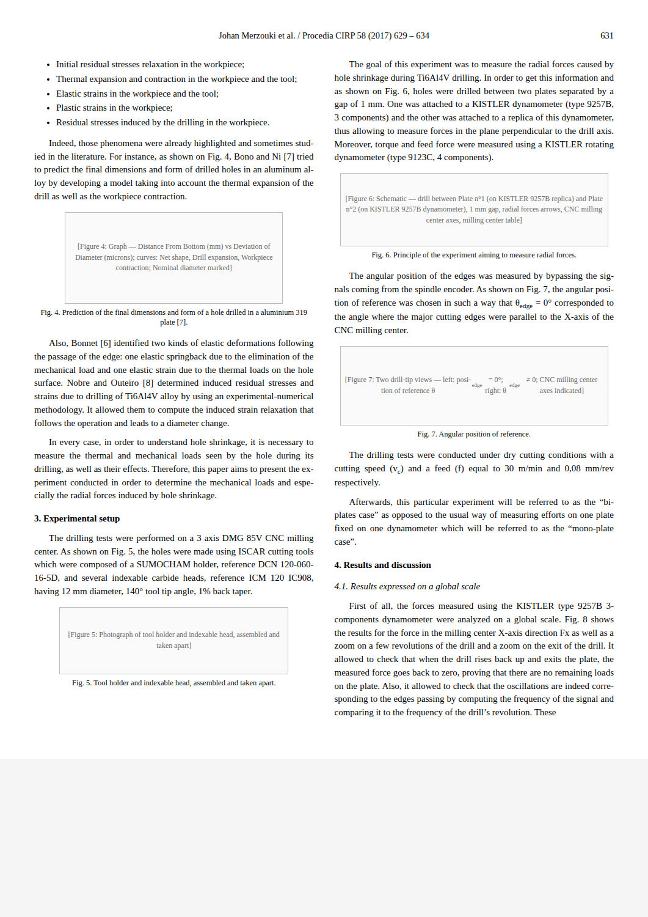Johan Merzouki et al. / Procedia CIRP 58 (2017) 629 – 634 631
Initial residual stresses relaxation in the workpiece;
Thermal expansion and contraction in the workpiece and the tool;
Elastic strains in the workpiece and the tool;
Plastic strains in the workpiece;
Residual stresses induced by the drilling in the workpiece.
Indeed, those phenomena were already highlighted and sometimes studied in the literature. For instance, as shown on Fig. 4, Bono and Ni [7] tried to predict the final dimensions and form of drilled holes in an aluminum alloy by developing a model taking into account the thermal expansion of the drill as well as the workpiece contraction.
[Figure 4: Graph — Distance From Bottom (mm) vs Deviation of Diameter (microns); curves: Net shape, Drill expansion, Workpiece contraction; Nominal diameter marked]
Fig. 4. Prediction of the final dimensions and form of a hole drilled in a aluminium 319 plate [7].
Also, Bonnet [6] identified two kinds of elastic deformations following the passage of the edge: one elastic springback due to the elimination of the mechanical load and one elastic strain due to the thermal loads on the hole surface. Nobre and Outeiro [8] determined induced residual stresses and strains due to drilling of Ti6Al4V alloy by using an experimental-numerical methodology. It allowed them to compute the induced strain relaxation that follows the operation and leads to a diameter change.
In every case, in order to understand hole shrinkage, it is necessary to measure the thermal and mechanical loads seen by the hole during its drilling, as well as their effects. Therefore, this paper aims to present the experiment conducted in order to determine the mechanical loads and especially the radial forces induced by hole shrinkage.
3. Experimental setup
The drilling tests were performed on a 3 axis DMG 85V CNC milling center. As shown on Fig. 5, the holes were made using ISCAR cutting tools which were composed of a SUMOCHAM holder, reference DCN 120-060-16-5D, and several indexable carbide heads, reference ICM 120 IC908, having 12 mm diameter, 140° tool tip angle, 1% back taper.
[Figure 5: Photograph of tool holder and indexable head, assembled and taken apart]
Fig. 5. Tool holder and indexable head, assembled and taken apart.
The goal of this experiment was to measure the radial forces caused by hole shrinkage during Ti6Al4V drilling. In order to get this information and as shown on Fig. 6, holes were drilled between two plates separated by a gap of 1 mm. One was attached to a KISTLER dynamometer (type 9257B, 3 components) and the other was attached to a replica of this dynamometer, thus allowing to measure forces in the plane perpendicular to the drill axis. Moreover, torque and feed force were measured using a KISTLER rotating dynamometer (type 9123C, 4 components).
[Figure 6: Schematic — drill between Plate n°1 (on KISTLER 9257B replica) and Plate n°2 (on KISTLER 9257B dynamometer), 1 mm gap, radial forces arrows, CNC milling center axes, milling center table]
Fig. 6. Principle of the experiment aiming to measure radial forces.
The angular position of the edges was measured by bypassing the signals coming from the spindle encoder. As shown on Fig. 7, the angular position of reference was chosen in such a way that θedge = 0° corresponded to the angle where the major cutting edges were parallel to the X-axis of the CNC milling center.
[Figure 7: Two drill-tip views — left: position of reference θedge = 0°; right: θedge ≠ 0; CNC milling center axes indicated]
Fig. 7. Angular position of reference.
The drilling tests were conducted under dry cutting conditions with a cutting speed (vc) and a feed (f) equal to 30 m/min and 0,08 mm/rev respectively.
Afterwards, this particular experiment will be referred to as the “bi-plates case” as opposed to the usual way of measuring efforts on one plate fixed on one dynamometer which will be referred to as the “mono-plate case”.
4. Results and discussion
4.1. Results expressed on a global scale
First of all, the forces measured using the KISTLER type 9257B 3-components dynamometer were analyzed on a global scale. Fig. 8 shows the results for the force in the milling center X-axis direction Fx as well as a zoom on a few revolutions of the drill and a zoom on the exit of the drill. It allowed to check that when the drill rises back up and exits the plate, the measured force goes back to zero, proving that there are no remaining loads on the plate. Also, it allowed to check that the oscillations are indeed corresponding to the edges passing by computing the frequency of the signal and comparing it to the frequency of the drill’s revolution. These